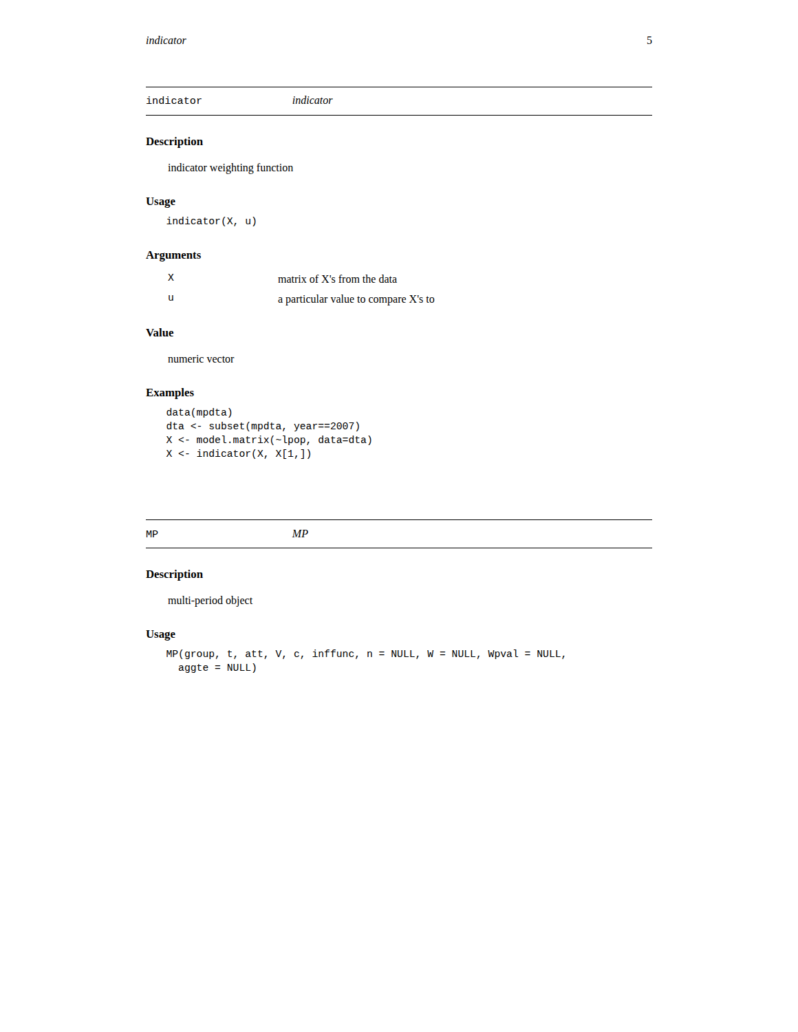indicator 5
indicator indicator
Description
indicator weighting function
Usage
indicator(X, u)
Arguments
X
matrix of X's from the data
u
a particular value to compare X's to
Value
numeric vector
Examples
data(mpdta)
dta <- subset(mpdta, year==2007)
X <- model.matrix(~lpop, data=dta)
X <- indicator(X, X[1,])
MP MP
Description
multi-period object
Usage
MP(group, t, att, V, c, inffunc, n = NULL, W = NULL, Wpval = NULL,
  aggte = NULL)